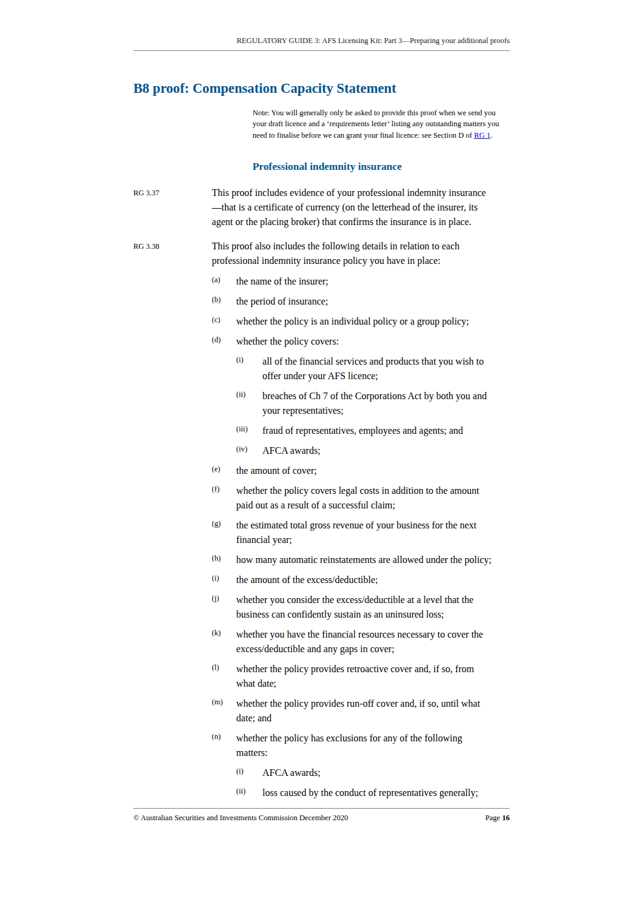REGULATORY GUIDE 3: AFS Licensing Kit: Part 3—Preparing your additional proofs
B8 proof: Compensation Capacity Statement
Note: You will generally only be asked to provide this proof when we send you your draft licence and a ‘requirements letter’ listing any outstanding matters you need to finalise before we can grant your final licence: see Section D of RG 1.
Professional indemnity insurance
RG 3.37
This proof includes evidence of your professional indemnity insurance—that is a certificate of currency (on the letterhead of the insurer, its agent or the placing broker) that confirms the insurance is in place.
RG 3.38
This proof also includes the following details in relation to each professional indemnity insurance policy you have in place:
(a) the name of the insurer;
(b) the period of insurance;
(c) whether the policy is an individual policy or a group policy;
(d) whether the policy covers:
(i) all of the financial services and products that you wish to offer under your AFS licence;
(ii) breaches of Ch 7 of the Corporations Act by both you and your representatives;
(iii) fraud of representatives, employees and agents; and
(iv) AFCA awards;
(e) the amount of cover;
(f) whether the policy covers legal costs in addition to the amount paid out as a result of a successful claim;
(g) the estimated total gross revenue of your business for the next financial year;
(h) how many automatic reinstatements are allowed under the policy;
(i) the amount of the excess/deductible;
(j) whether you consider the excess/deductible at a level that the business can confidently sustain as an uninsured loss;
(k) whether you have the financial resources necessary to cover the excess/deductible and any gaps in cover;
(l) whether the policy provides retroactive cover and, if so, from what date;
(m) whether the policy provides run-off cover and, if so, until what date; and
(n) whether the policy has exclusions for any of the following matters:
(i) AFCA awards;
(ii) loss caused by the conduct of representatives generally;
© Australian Securities and Investments Commission December 2020
Page 16